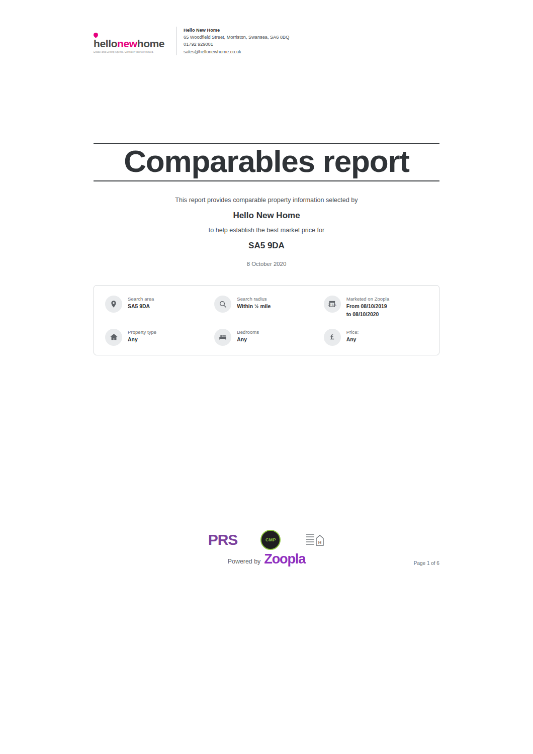hellonewhome
Estate and Letting Agents. Consider yourself moved.
Hello New Home
65 Woodfield Street, Morriston, Swansea, SA6 8BQ
01792 929001
sales@hellonewhome.co.uk
Comparables report
This report provides comparable property information selected by Hello New Home to help establish the best market price for SA5 9DA 8 October 2020
Search area
SA5 9DA
Search radius
Within ½ mile
FOR SALE
Marketed on Zoopla
From 08/10/2019
to 08/10/2020
Property type
Any
Bedrooms
Any
Price:
Any
PRS
CMP
H
Powered by Zoopla
Page 1 of 6